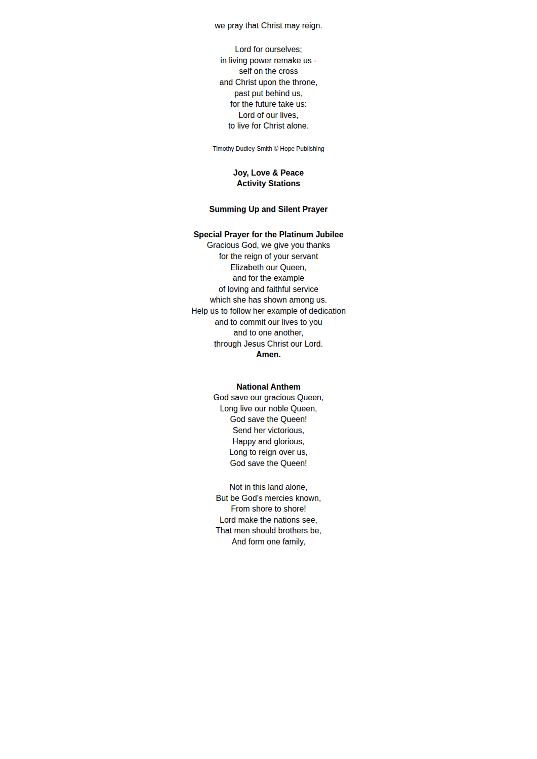we pray that Christ may reign.
Lord for ourselves;
in living power remake us -
self on the cross
and Christ upon the throne,
past put behind us,
for the future take us:
Lord of our lives,
to live for Christ alone.
Timothy Dudley-Smith © Hope Publishing
Joy, Love & Peace
Activity Stations
Summing Up and Silent Prayer
Special Prayer for the Platinum Jubilee
Gracious God, we give you thanks
for the reign of your servant
Elizabeth our Queen,
and for the example
of loving and faithful service
which she has shown among us.
Help us to follow her example of dedication
and to commit our lives to you
and to one another,
through Jesus Christ our Lord.
Amen.
National Anthem
God save our gracious Queen,
Long live our noble Queen,
God save the Queen!
Send her victorious,
Happy and glorious,
Long to reign over us,
God save the Queen!
Not in this land alone,
But be God’s mercies known,
From shore to shore!
Lord make the nations see,
That men should brothers be,
And form one family,